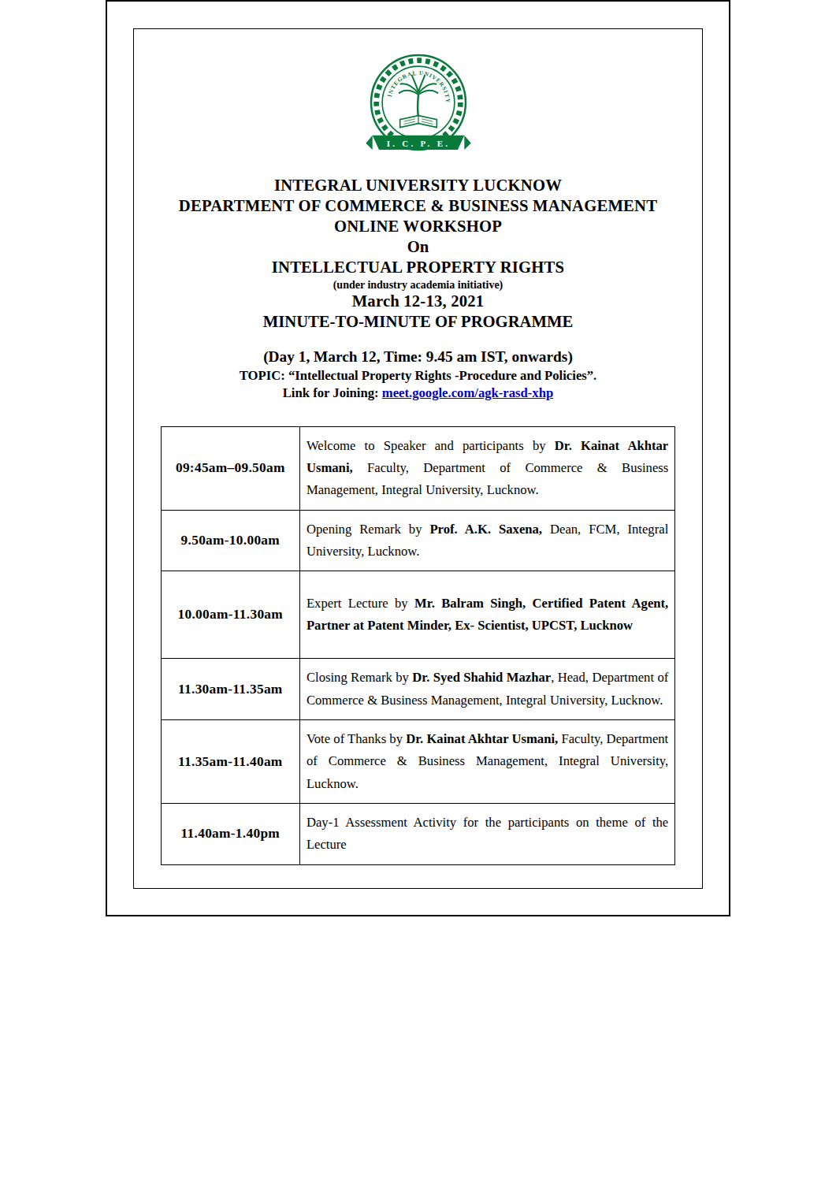INTEGRAL UNIVERSITY LUCKNOW I. C. P. E.
INTEGRAL UNIVERSITY LUCKNOW
DEPARTMENT OF COMMERCE & BUSINESS MANAGEMENT
ONLINE WORKSHOP
On
INTELLECTUAL PROPERTY RIGHTS
(under industry academia initiative)
March 12-13, 2021
MINUTE-TO-MINUTE OF PROGRAMME
(Day 1, March 12, Time: 9.45 am IST, onwards)
TOPIC: “Intellectual Property Rights -Procedure and Policies”.
Link for Joining: meet.google.com/agk-rasd-xhp
| 09:45am–09.50am | Welcome to Speaker and participants by Dr. Kainat Akhtar Usmani, Faculty, Department of Commerce & Business Management, Integral University, Lucknow. |
| 9.50am-10.00am | Opening Remark by Prof. A.K. Saxena, Dean, FCM, Integral University, Lucknow. |
| 10.00am-11.30am | Expert Lecture by Mr. Balram Singh, Certified Patent Agent, Partner at Patent Minder, Ex- Scientist, UPCST, Lucknow |
| 11.30am-11.35am | Closing Remark by Dr. Syed Shahid Mazhar , Head, Department of Commerce & Business Management, Integral University, Lucknow. |
| 11.35am-11.40am | Vote of Thanks by Dr. Kainat Akhtar Usmani, Faculty, Department of Commerce & Business Management, Integral University, Lucknow. |
| 11.40am-1.40pm | Day-1 Assessment Activity for the participants on theme of the Lecture |